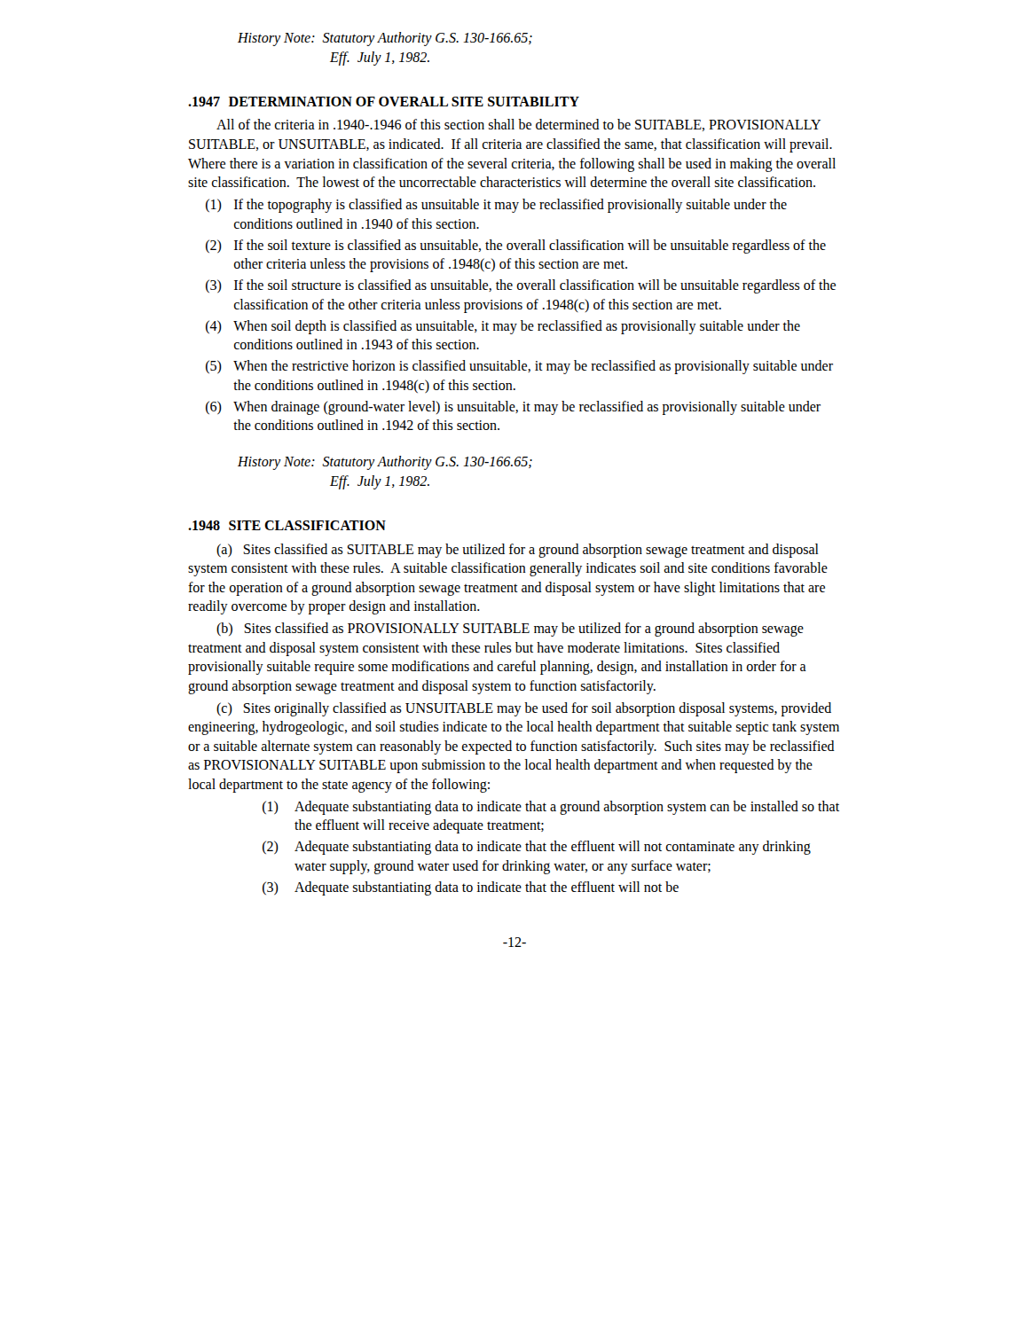History Note: Statutory Authority G.S. 130-166.65; Eff. July 1, 1982.
.1947 DETERMINATION OF OVERALL SITE SUITABILITY
All of the criteria in .1940-.1946 of this section shall be determined to be SUITABLE, PROVISIONALLY SUITABLE, or UNSUITABLE, as indicated. If all criteria are classified the same, that classification will prevail. Where there is a variation in classification of the several criteria, the following shall be used in making the overall site classification. The lowest of the uncorrectable characteristics will determine the overall site classification.
(1) If the topography is classified as unsuitable it may be reclassified provisionally suitable under the conditions outlined in .1940 of this section.
(2) If the soil texture is classified as unsuitable, the overall classification will be unsuitable regardless of the other criteria unless the provisions of .1948(c) of this section are met.
(3) If the soil structure is classified as unsuitable, the overall classification will be unsuitable regardless of the classification of the other criteria unless provisions of .1948(c) of this section are met.
(4) When soil depth is classified as unsuitable, it may be reclassified as provisionally suitable under the conditions outlined in .1943 of this section.
(5) When the restrictive horizon is classified unsuitable, it may be reclassified as provisionally suitable under the conditions outlined in .1948(c) of this section.
(6) When drainage (ground-water level) is unsuitable, it may be reclassified as provisionally suitable under the conditions outlined in .1942 of this section.
History Note: Statutory Authority G.S. 130-166.65; Eff. July 1, 1982.
.1948 SITE CLASSIFICATION
(a) Sites classified as SUITABLE may be utilized for a ground absorption sewage treatment and disposal system consistent with these rules. A suitable classification generally indicates soil and site conditions favorable for the operation of a ground absorption sewage treatment and disposal system or have slight limitations that are readily overcome by proper design and installation.
(b) Sites classified as PROVISIONALLY SUITABLE may be utilized for a ground absorption sewage treatment and disposal system consistent with these rules but have moderate limitations. Sites classified provisionally suitable require some modifications and careful planning, design, and installation in order for a ground absorption sewage treatment and disposal system to function satisfactorily.
(c) Sites originally classified as UNSUITABLE may be used for soil absorption disposal systems, provided engineering, hydrogeologic, and soil studies indicate to the local health department that suitable septic tank system or a suitable alternate system can reasonably be expected to function satisfactorily. Such sites may be reclassified as PROVISIONALLY SUITABLE upon submission to the local health department and when requested by the local department to the state agency of the following:
(1) Adequate substantiating data to indicate that a ground absorption system can be installed so that the effluent will receive adequate treatment;
(2) Adequate substantiating data to indicate that the effluent will not contaminate any drinking water supply, ground water used for drinking water, or any surface water;
(3) Adequate substantiating data to indicate that the effluent will not be
-12-